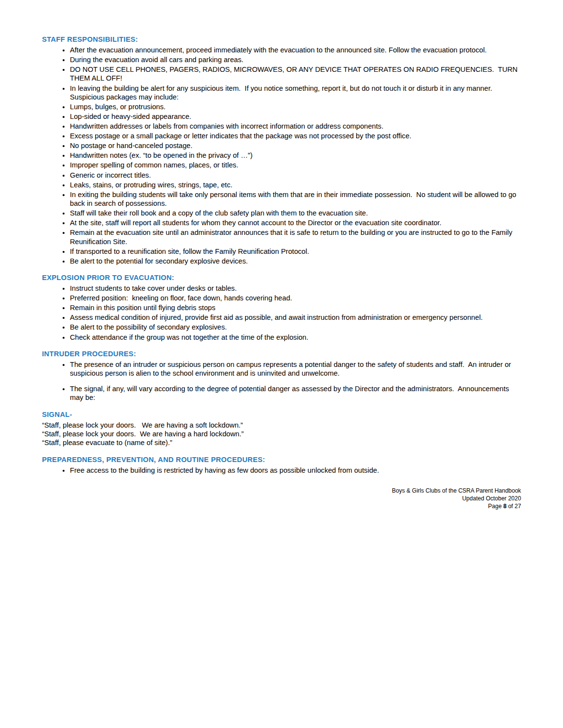Staff Responsibilities:
After the evacuation announcement, proceed immediately with the evacuation to the announced site. Follow the evacuation protocol.
During the evacuation avoid all cars and parking areas.
DO NOT USE CELL PHONES, PAGERS, RADIOS, MICROWAVES, OR ANY DEVICE THAT OPERATES ON RADIO FREQUENCIES. TURN THEM ALL OFF!
In leaving the building be alert for any suspicious item. If you notice something, report it, but do not touch it or disturb it in any manner. Suspicious packages may include:
Lumps, bulges, or protrusions.
Lop-sided or heavy-sided appearance.
Handwritten addresses or labels from companies with incorrect information or address components.
Excess postage or a small package or letter indicates that the package was not processed by the post office.
No postage or hand-canceled postage.
Handwritten notes (ex. “to be opened in the privacy of …”)
Improper spelling of common names, places, or titles.
Generic or incorrect titles.
Leaks, stains, or protruding wires, strings, tape, etc.
In exiting the building students will take only personal items with them that are in their immediate possession. No student will be allowed to go back in search of possessions.
Staff will take their roll book and a copy of the club safety plan with them to the evacuation site.
At the site, staff will report all students for whom they cannot account to the Director or the evacuation site coordinator.
Remain at the evacuation site until an administrator announces that it is safe to return to the building or you are instructed to go to the Family Reunification Site.
If transported to a reunification site, follow the Family Reunification Protocol.
Be alert to the potential for secondary explosive devices.
Explosion Prior to Evacuation:
Instruct students to take cover under desks or tables.
Preferred position: kneeling on floor, face down, hands covering head.
Remain in this position until flying debris stops
Assess medical condition of injured, provide first aid as possible, and await instruction from administration or emergency personnel.
Be alert to the possibility of secondary explosives.
Check attendance if the group was not together at the time of the explosion.
Intruder Procedures:
The presence of an intruder or suspicious person on campus represents a potential danger to the safety of students and staff. An intruder or suspicious person is alien to the school environment and is uninvited and unwelcome.
The signal, if any, will vary according to the degree of potential danger as assessed by the Director and the administrators. Announcements may be:
Signal-
“Staff, please lock your doors. We are having a soft lockdown.”
“Staff, please lock your doors. We are having a hard lockdown.”
“Staff, please evacuate to (name of site).”
Preparedness, Prevention, and Routine Procedures:
Free access to the building is restricted by having as few doors as possible unlocked from outside.
Boys & Girls Clubs of the CSRA Parent Handbook
Updated October 2020
Page 8 of 27